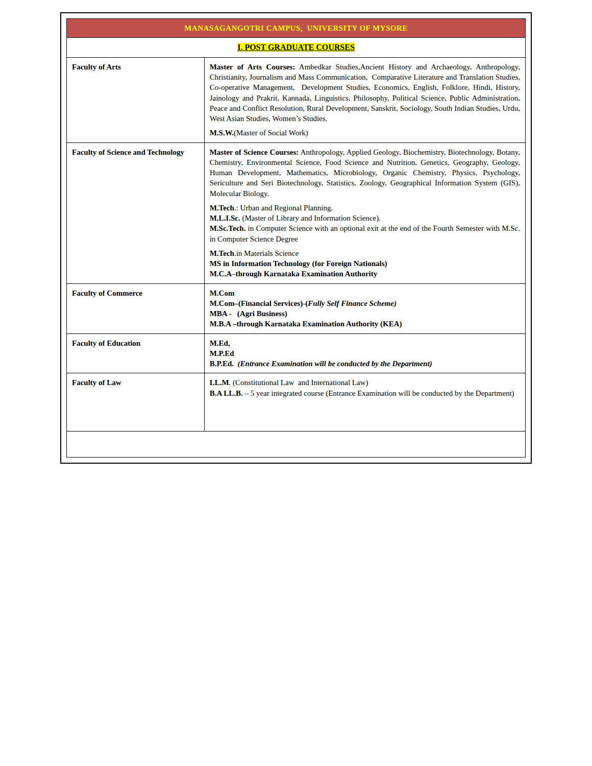| MANASAGANGOTRI CAMPUS, UNIVERSITY OF MYSORE |
| I. POST GRADUATE COURSES |
| Faculty of Arts | Master of Arts Courses: Ambedkar Studies,Ancient History and Archaeology, Anthropology, Christianity, Journalism and Mass Communication, Comparative Literature and Translation Studies, Co-operative Management, Development Studies, Economics, English, Folklore, Hindi, History, Jainology and Prakrit, Kannada, Linguistics, Philosophy, Political Science, Public Administration, Peace and Conflict Resolution, Rural Development, Sanskrit, Sociology, South Indian Studies, Urdu, West Asian Studies, Women’s Studies. M.S.W. (Master of Social Work) |
| Faculty of Science and Technology | Master of Science Courses: Anthropology, Applied Geology, Biochemistry, Biotechnology, Botany, Chemistry, Environmental Science, Food Science and Nutrition, Genetics, Geography, Geology, Human Development, Mathematics, Microbiology, Organic Chemistry, Physics, Psychology, Sericulture and Seri Biotechnology, Statistics, Zoology, Geographical Information System (GIS), Molecular Biology. M.Tech .: Urban and Regional Planning. M.L.I.Sc. (Master of Library and Information Science). M.Sc.Tech. in Computer Science with an optional exit at the end of the Fourth Semester with M.Sc. in Computer Science Degree M.Tech .in Materials Science MS in Information Technology (for Foreign Nationals) M.C.A – through Karnataka Examination Authority |
| Faculty of Commerce | M.Com M.Com–(Financial Services)-( Fully Self Finance Scheme) MBA - (Agri Business) M.B.A –through Karnataka Examination Authority (KEA) |
| Faculty of Education | M.Ed, M.P.Ed B.P.Ed. (Entrance Examination will be conducted by the Department) |
| Faculty of Law | LL.M . (Constitutional Law and International Law) B.A LL.B. – 5 year integrated course (Entrance Examination will be conducted by the Department) |